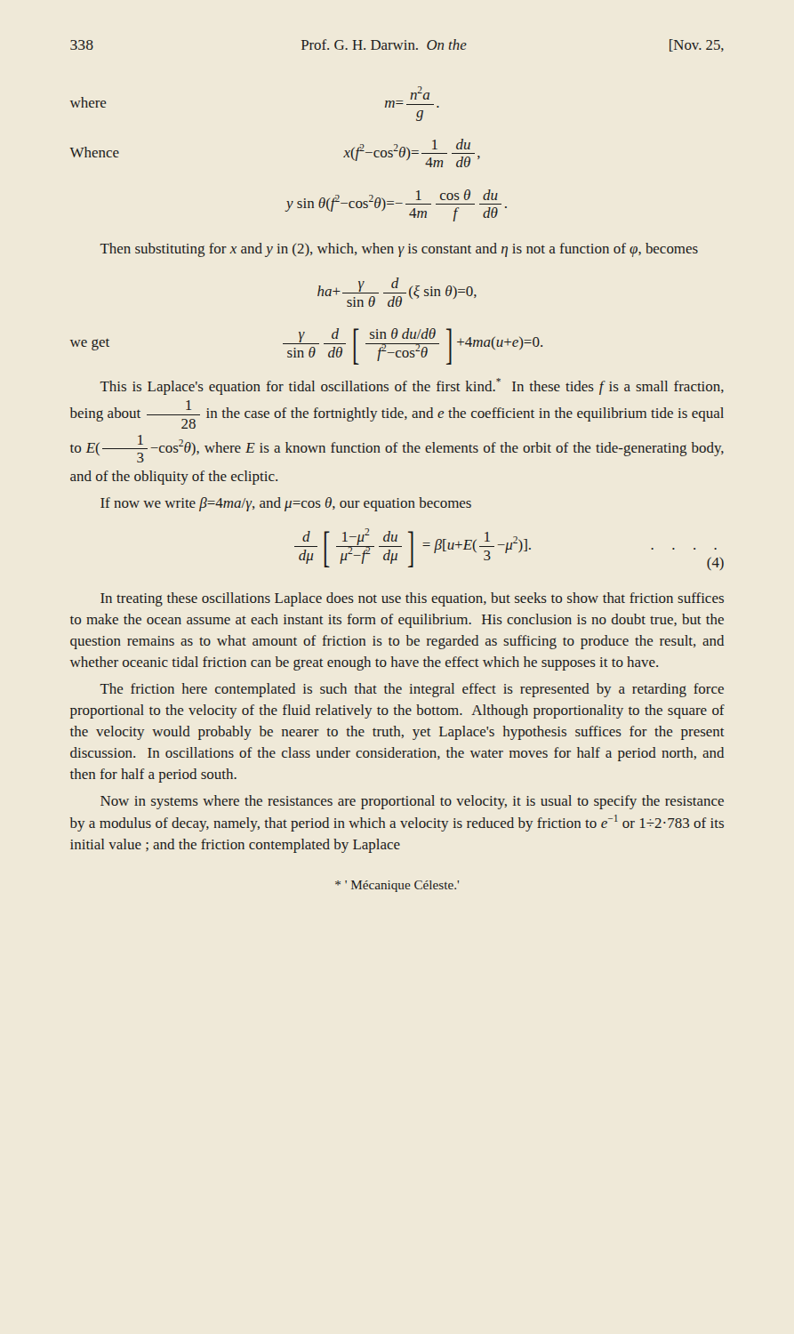338
Prof. G. H. Darwin. On the
[Nov. 25,
where
m=n2a g.
Whence
x(f2−cos2θ)=14m du dθ,
y sin θ(f2−cos2θ)=−14m cos θ f du dθ.
Then substituting for x and y in (2), which, when γ is constant and η is not a function of φ, becomes
ha+γsin θ ddθ(ξ sin θ)=0,
we get
γsin θ ddθ[sin θ du/dθ f2−cos2θ]+4ma(u+e)=0.
This is Laplace's equation for tidal oscillations of the first kind.* In these tides f is a small fraction, being about 128 in the case of the fortnightly tide, and e the coefficient in the equilibrium tide is equal to E(13−cos2θ), where E is a known function of the elements of the orbit of the tide-generating body, and of the obliquity of the ecliptic.
If now we write β=4ma/γ, and μ=cos θ, our equation becomes
ddμ[1−μ2 μ2−f2 du dμ] = β[u+E(13−μ2)].
. . . . (4)
In treating these oscillations Laplace does not use this equation, but seeks to show that friction suffices to make the ocean assume at each instant its form of equilibrium. His conclusion is no doubt true, but the question remains as to what amount of friction is to be regarded as sufficing to produce the result, and whether oceanic tidal friction can be great enough to have the effect which he supposes it to have.
The friction here contemplated is such that the integral effect is represented by a retarding force proportional to the velocity of the fluid relatively to the bottom. Although proportionality to the square of the velocity would probably be nearer to the truth, yet Laplace's hypothesis suffices for the present discussion. In oscillations of the class under consideration, the water moves for half a period north, and then for half a period south.
Now in systems where the resistances are proportional to velocity, it is usual to specify the resistance by a modulus of decay, namely, that period in which a velocity is reduced by friction to e−1 or 1÷2·783 of its initial value ; and the friction contemplated by Laplace
* ' Mécanique Céleste.'